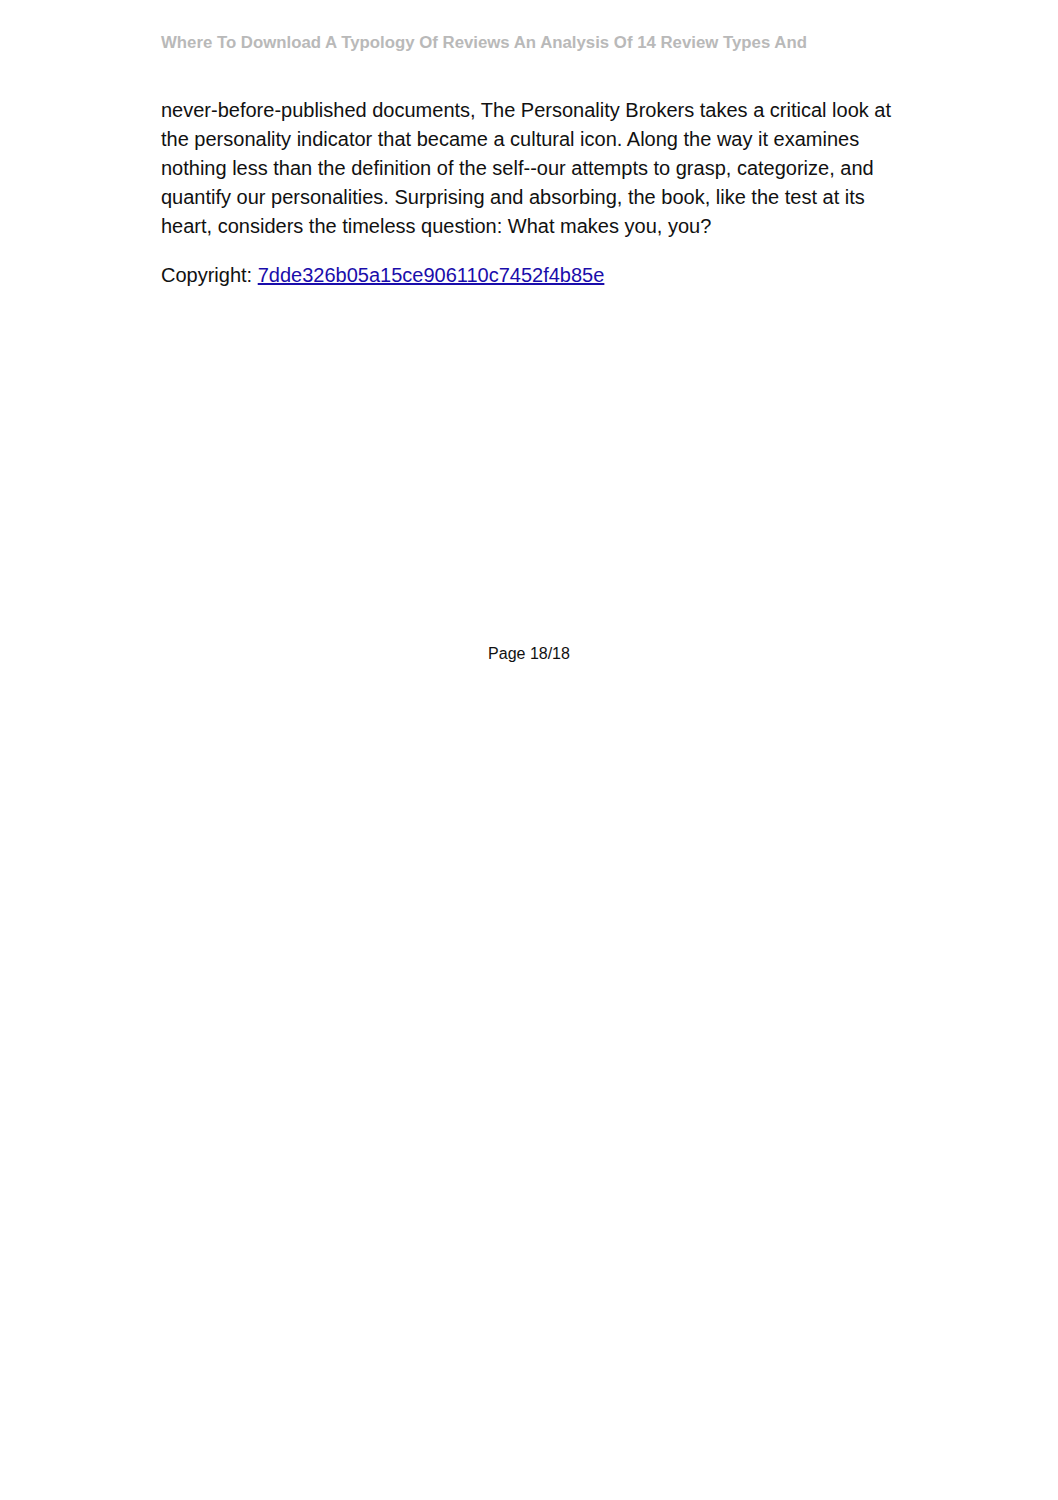Where To Download A Typology Of Reviews An Analysis Of 14 Review Types And
never-before-published documents, The Personality Brokers takes a critical look at the personality indicator that became a cultural icon. Along the way it examines nothing less than the definition of the self--our attempts to grasp, categorize, and quantify our personalities. Surprising and absorbing, the book, like the test at its heart, considers the timeless question: What makes you, you?
Copyright: 7dde326b05a15ce906110c7452f4b85e
Page 18/18